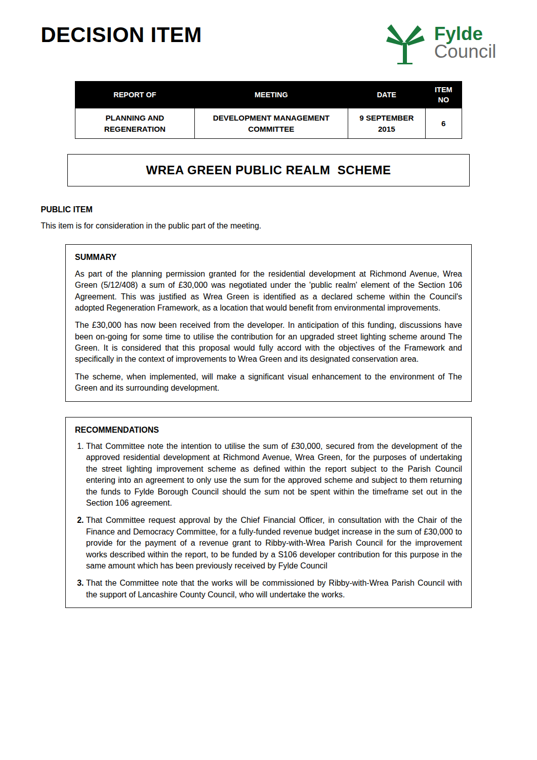DECISION ITEM
Fylde
Council
| REPORT OF | MEETING | DATE | ITEM NO |
| --- | --- | --- | --- |
| PLANNING AND REGENERATION | DEVELOPMENT MANAGEMENT COMMITTEE | 9 SEPTEMBER 2015 | 6 |
WREA GREEN PUBLIC REALM SCHEME
PUBLIC ITEM
This item is for consideration in the public part of the meeting.
SUMMARY
As part of the planning permission granted for the residential development at Richmond Avenue, Wrea Green (5/12/408) a sum of £30,000 was negotiated under the 'public realm' element of the Section 106 Agreement. This was justified as Wrea Green is identified as a declared scheme within the Council's adopted Regeneration Framework, as a location that would benefit from environmental improvements.
The £30,000 has now been received from the developer. In anticipation of this funding, discussions have been on-going for some time to utilise the contribution for an upgraded street lighting scheme around The Green. It is considered that this proposal would fully accord with the objectives of the Framework and specifically in the context of improvements to Wrea Green and its designated conservation area.
The scheme, when implemented, will make a significant visual enhancement to the environment of The Green and its surrounding development.
RECOMMENDATIONS
That Committee note the intention to utilise the sum of £30,000, secured from the development of the approved residential development at Richmond Avenue, Wrea Green, for the purposes of undertaking the street lighting improvement scheme as defined within the report subject to the Parish Council entering into an agreement to only use the sum for the approved scheme and subject to them returning the funds to Fylde Borough Council should the sum not be spent within the timeframe set out in the Section 106 agreement.
That Committee request approval by the Chief Financial Officer, in consultation with the Chair of the Finance and Democracy Committee, for a fully-funded revenue budget increase in the sum of £30,000 to provide for the payment of a revenue grant to Ribby-with-Wrea Parish Council for the improvement works described within the report, to be funded by a S106 developer contribution for this purpose in the same amount which has been previously received by Fylde Council
That the Committee note that the works will be commissioned by Ribby-with-Wrea Parish Council with the support of Lancashire County Council, who will undertake the works.